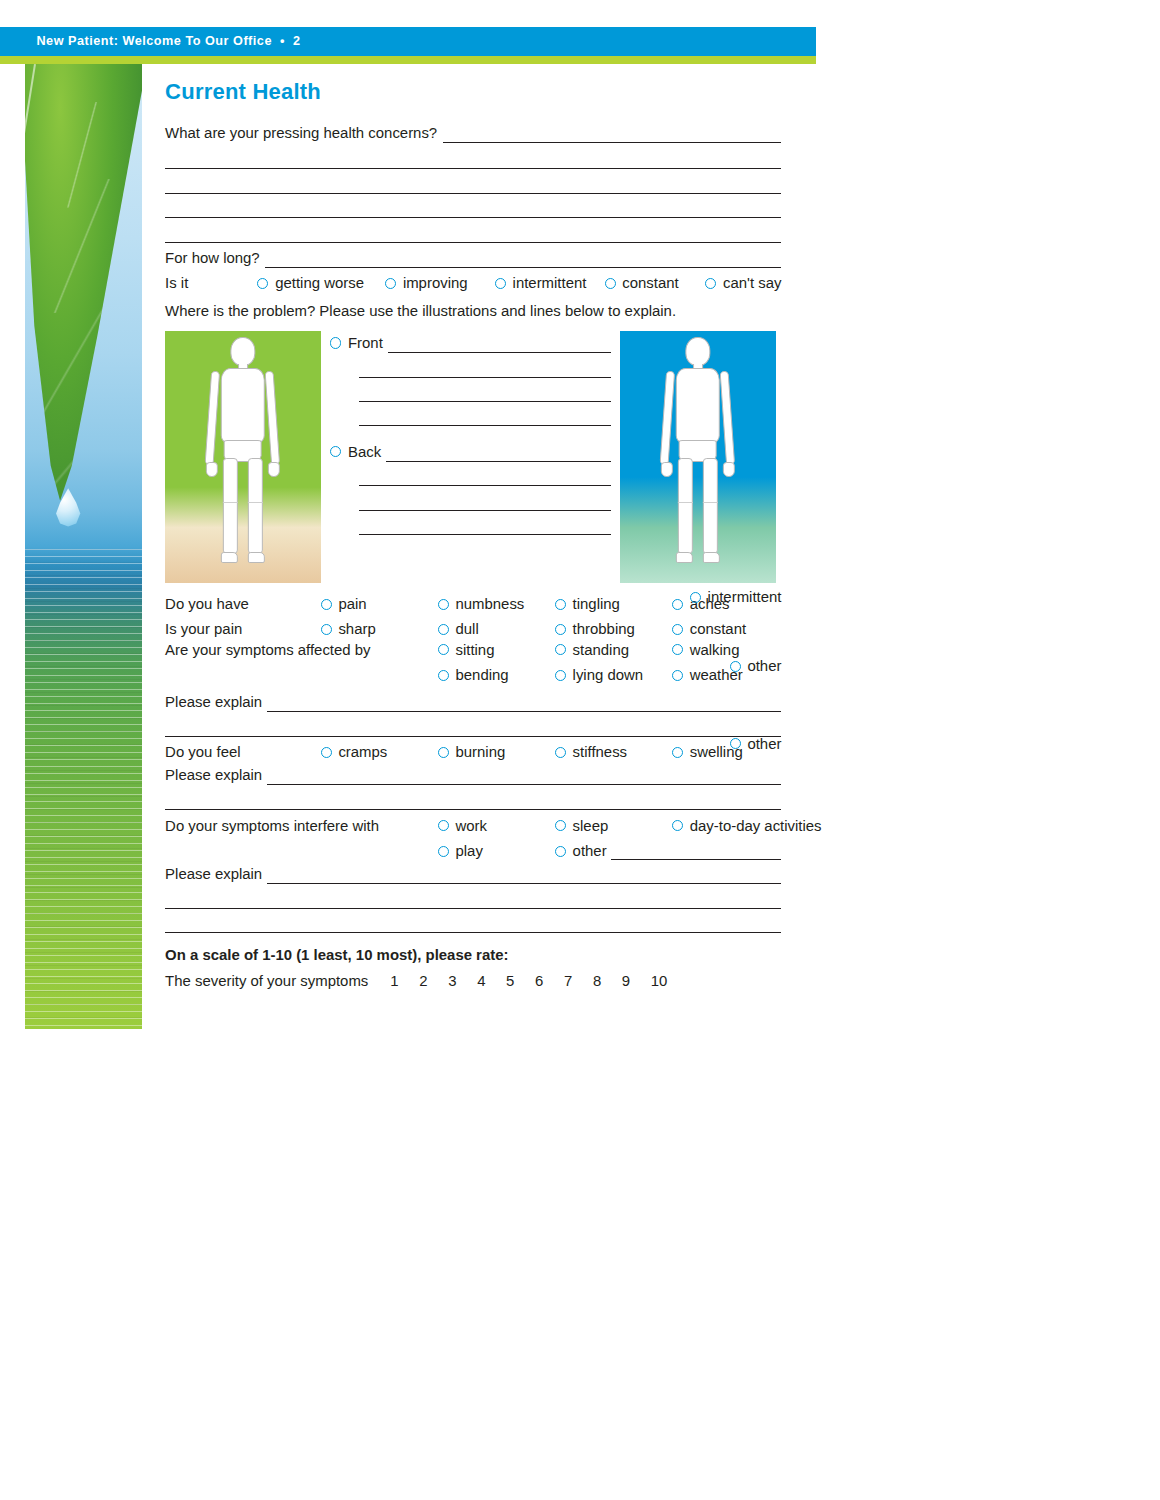New Patient: Welcome To Our Office • 2
Current Health
What are your pressing health concerns?
For how long?
Is it getting worse improving intermittent constant can't say
Where is the problem? Please use the illustrations and lines below to explain.
Front
Back
Do you have pain numbness tingling aches Is your pain sharp dull throbbing constant
Are your symptoms affected by sitting standing walking bending lying down weather
intermittent other
Please explain
Do you feel cramps burning stiffness swelling
other
Please explain
Do your symptoms interfere with work sleep day-to-day activities play other
Please explain
On a scale of 1-10 (1 least, 10 most), please rate:
The severity of your symptoms 12345 678910